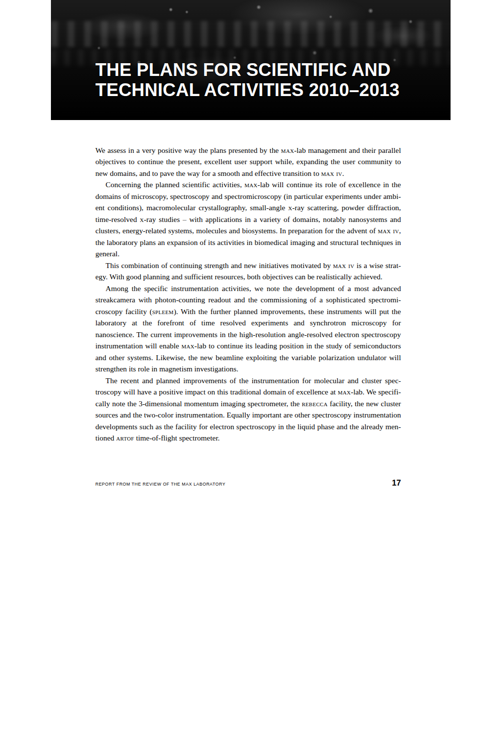The plans for scientific and
technical activities 2010–2013
We assess in a very positive way the plans presented by the max-lab management and their parallel objectives to continue the present, excellent user support while, expanding the user community to new domains, and to pave the way for a smooth and effective transition to max iv.
Concerning the planned scientific activities, max-lab will continue its role of excellence in the domains of microscopy, spectroscopy and spectromicroscopy (in particular experiments under ambient conditions), macromolecular crystallography, small-angle x-ray scattering, powder diffraction, time-resolved x-ray studies – with applications in a variety of domains, notably nanosystems and clusters, energy-related systems, molecules and biosystems. In preparation for the advent of max iv, the laboratory plans an expansion of its activities in biomedical imaging and structural techniques in general.
This combination of continuing strength and new initiatives motivated by max iv is a wise strategy. With good planning and sufficient resources, both objectives can be realistically achieved.
Among the specific instrumentation activities, we note the development of a most advanced streakcamera with photon-counting readout and the commissioning of a sophisticated spectromicroscopy facility (spleem). With the further planned improvements, these instruments will put the laboratory at the forefront of time resolved experiments and synchrotron microscopy for nanoscience. The current improvements in the high-resolution angle-resolved electron spectroscopy instrumentation will enable max-lab to continue its leading position in the study of semiconductors and other systems. Likewise, the new beamline exploiting the variable polarization undulator will strengthen its role in magnetism investigations.
The recent and planned improvements of the instrumentation for molecular and cluster spectroscopy will have a positive impact on this traditional domain of excellence at max-lab. We specifically note the 3-dimensional momentum imaging spectrometer, the rebecca facility, the new cluster sources and the two-color instrumentation. Equally important are other spectroscopy instrumentation developments such as the facility for electron spectroscopy in the liquid phase and the already mentioned artof time-of-flight spectrometer.
Report from the review of the MAX laboratory
17